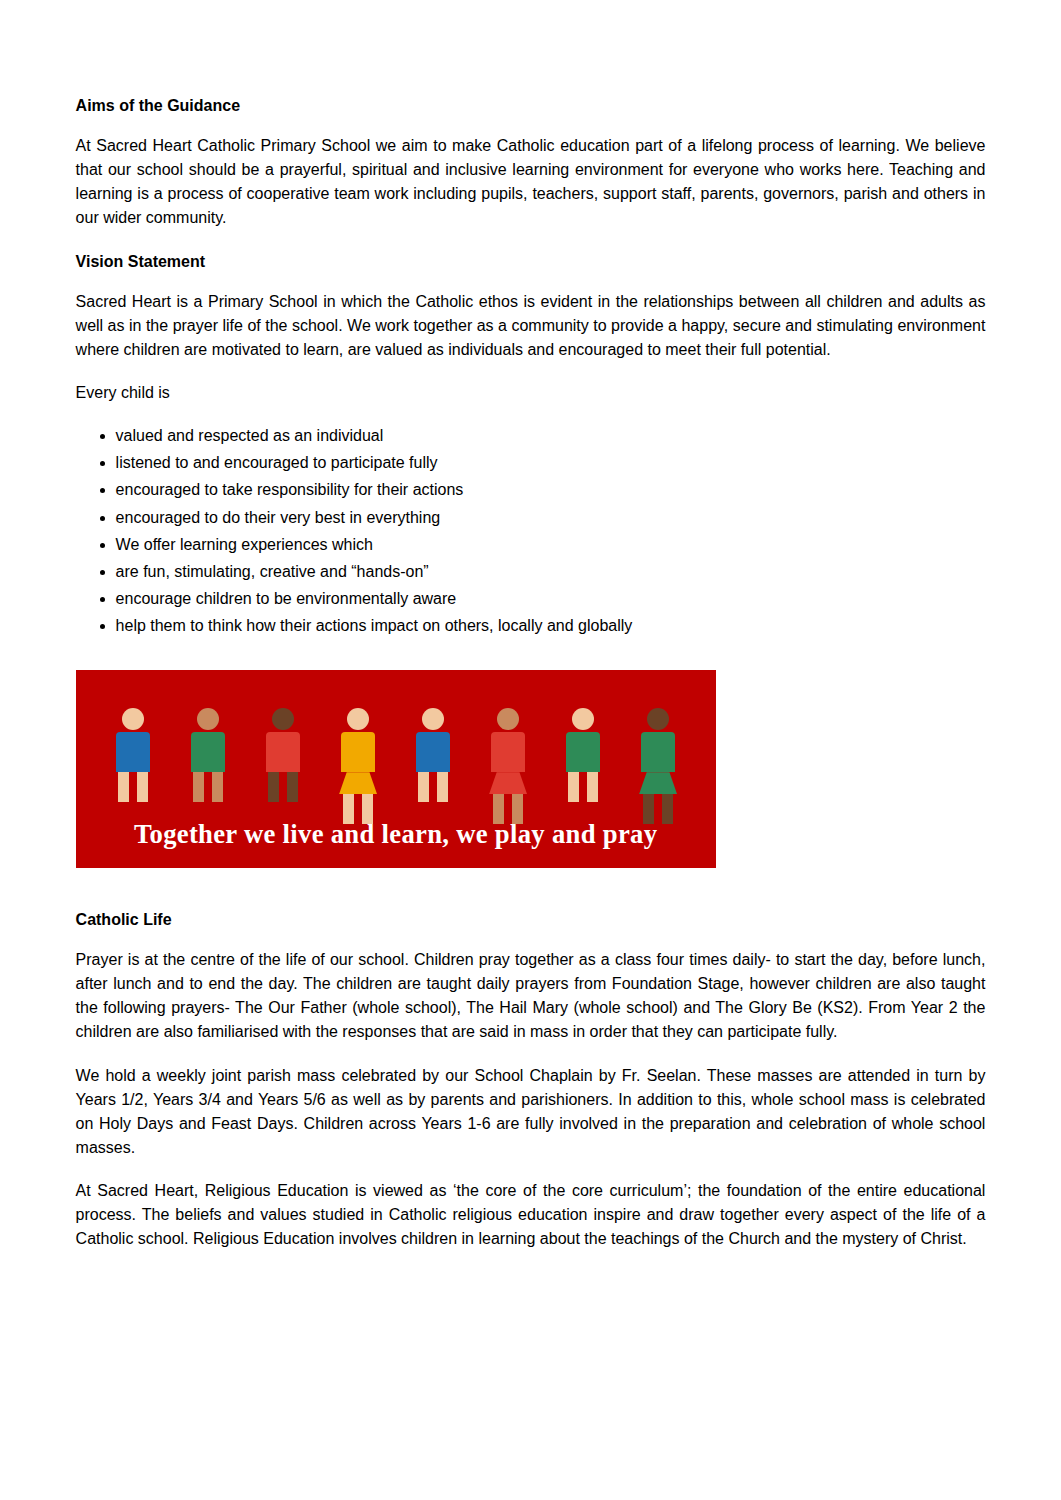Aims of the Guidance
At Sacred Heart Catholic Primary School we aim to make Catholic education part of a lifelong process of learning. We believe that our school should be a prayerful, spiritual and inclusive learning environment for everyone who works here. Teaching and learning is a process of cooperative team work including pupils, teachers, support staff, parents, governors, parish and others in our wider community.
Vision Statement
Sacred Heart is a Primary School in which the Catholic ethos is evident in the relationships between all children and adults as well as in the prayer life of the school. We work together as a community to provide a happy, secure and stimulating environment where children are motivated to learn, are valued as individuals and encouraged to meet their full potential.
Every child is
valued and respected as an individual
listened to and encouraged to participate fully
encouraged to take responsibility for their actions
encouraged to do their very best in everything
We offer learning experiences which
are fun, stimulating, creative and “hands-on”
encourage children to be environmentally aware
help them to think how their actions impact on others, locally and globally
Together we live and learn, we play and pray
Catholic Life
Prayer is at the centre of the life of our school. Children pray together as a class four times daily- to start the day, before lunch, after lunch and to end the day. The children are taught daily prayers from Foundation Stage, however children are also taught the following prayers- The Our Father (whole school), The Hail Mary (whole school) and The Glory Be (KS2). From Year 2 the children are also familiarised with the responses that are said in mass in order that they can participate fully.
We hold a weekly joint parish mass celebrated by our School Chaplain by Fr. Seelan. These masses are attended in turn by Years 1/2, Years 3/4 and Years 5/6 as well as by parents and parishioners. In addition to this, whole school mass is celebrated on Holy Days and Feast Days. Children across Years 1-6 are fully involved in the preparation and celebration of whole school masses.
At Sacred Heart, Religious Education is viewed as ‘the core of the core curriculum’; the foundation of the entire educational process. The beliefs and values studied in Catholic religious education inspire and draw together every aspect of the life of a Catholic school. Religious Education involves children in learning about the teachings of the Church and the mystery of Christ.